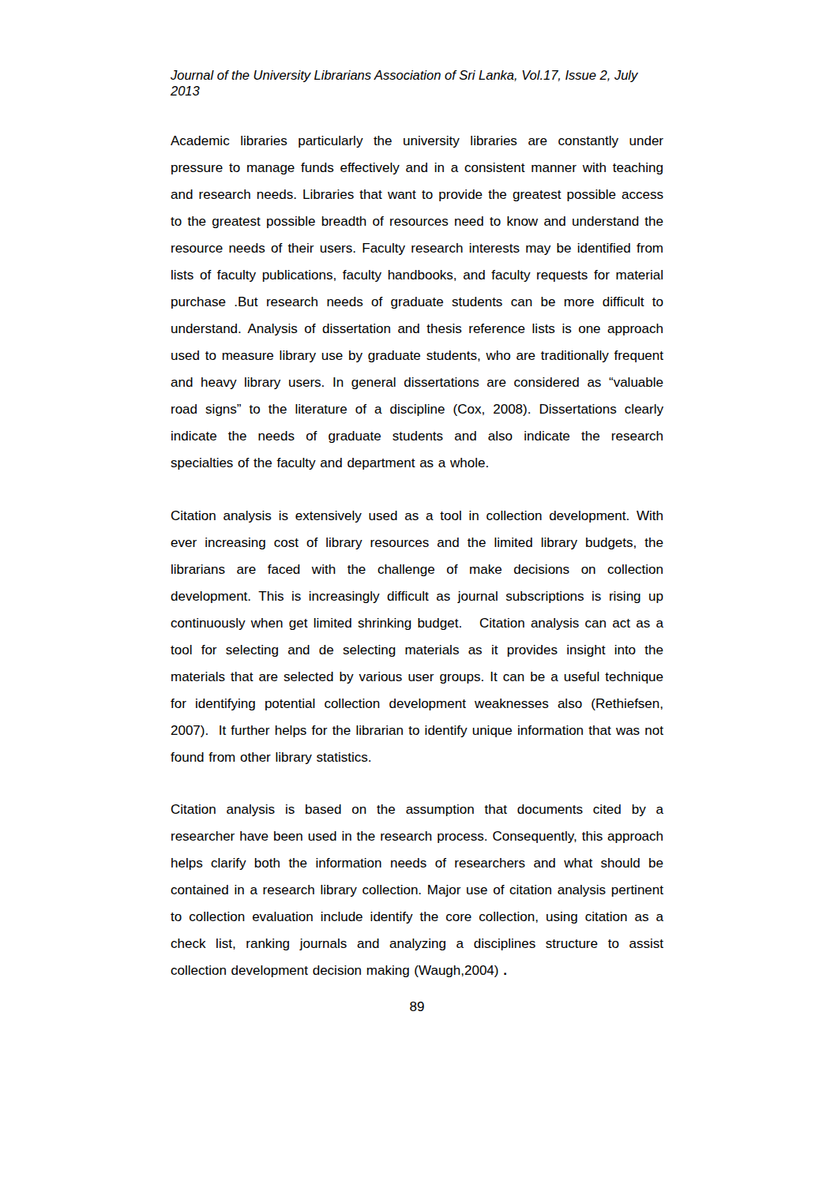Journal of the University Librarians Association of Sri Lanka, Vol.17, Issue 2, July 2013
Academic libraries particularly the university libraries are constantly under pressure to manage funds effectively and in a consistent manner with teaching and research needs. Libraries that want to provide the greatest possible access to the greatest possible breadth of resources need to know and understand the resource needs of their users. Faculty research interests may be identified from lists of faculty publications, faculty handbooks, and faculty requests for material purchase .But research needs of graduate students can be more difficult to understand. Analysis of dissertation and thesis reference lists is one approach used to measure library use by graduate students, who are traditionally frequent and heavy library users. In general dissertations are considered as “valuable road signs” to the literature of a discipline (Cox, 2008). Dissertations clearly indicate the needs of graduate students and also indicate the research specialties of the faculty and department as a whole.
Citation analysis is extensively used as a tool in collection development. With ever increasing cost of library resources and the limited library budgets, the librarians are faced with the challenge of make decisions on collection development. This is increasingly difficult as journal subscriptions is rising up continuously when get limited shrinking budget. Citation analysis can act as a tool for selecting and de selecting materials as it provides insight into the materials that are selected by various user groups. It can be a useful technique for identifying potential collection development weaknesses also (Rethiefsen, 2007). It further helps for the librarian to identify unique information that was not found from other library statistics.
Citation analysis is based on the assumption that documents cited by a researcher have been used in the research process. Consequently, this approach helps clarify both the information needs of researchers and what should be contained in a research library collection. Major use of citation analysis pertinent to collection evaluation include identify the core collection, using citation as a check list, ranking journals and analyzing a disciplines structure to assist collection development decision making (Waugh,2004) .
89